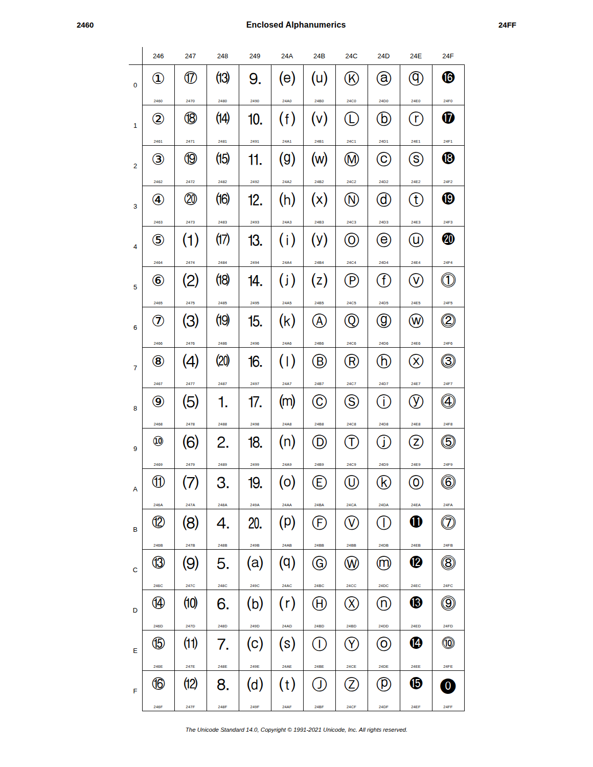2460 Enclosed Alphanumerics 24FF
| | 246 | 247 | 248 | 249 | 24A | 24B | 24C | 24D | 24E | 24F |
| --- | --- | --- | --- | --- | --- | --- | --- | --- | --- | --- |
| 0 | ① 2460 | ⑰ 2470 | ⒀ 2480 | ⒐ 2490 | ⒠ 24A0 | ⒰ 24B0 | Ⓚ 24C0 | ⓐ 24D0 | ⓠ 24E0 | ⓰ 24F0 |
| 1 | ② 2461 | ⑱ 2471 | ⒁ 2481 | ⒑ 2491 | ⒡ 24A1 | ⒱ 24B1 | Ⓛ 24C1 | ⓑ 24D1 | ⓡ 24E1 | ⓱ 24F1 |
| 2 | ③ 2462 | ⑲ 2472 | ⒂ 2482 | ⒒ 2492 | ⒢ 24A2 | ⒲ 24B2 | Ⓜ 24C2 | ⓒ 24D2 | ⓢ 24E2 | ⓲ 24F2 |
| 3 | ④ 2463 | ⑳ 2473 | ⒃ 2483 | ⒓ 2493 | ⒣ 24A3 | ⒳ 24B3 | Ⓝ 24C3 | ⓓ 24D3 | ⓣ 24E3 | ⓳ 24F3 |
| 4 | ⑤ 2464 | ⑴ 2474 | ⒄ 2484 | ⒔ 2494 | ⒤ 24A4 | ⒴ 24B4 | Ⓞ 24C4 | ⓔ 24D4 | ⓤ 24E4 | ⓴ 24F4 |
| 5 | ⑥ 2465 | ⑵ 2475 | ⒅ 2485 | ⒕ 2495 | ⒥ 24A5 | ⒵ 24B5 | Ⓟ 24C5 | ⓕ 24D5 | ⓥ 24E5 | ⓵ 24F5 |
| 6 | ⑦ 2466 | ⑶ 2476 | ⒆ 2486 | ⒖ 2496 | ⒦ 24A6 | Ⓐ 24B6 | Ⓠ 24C6 | ⓖ 24D6 | ⓦ 24E6 | ⓶ 24F6 |
| 7 | ⑧ 2467 | ⑷ 2477 | ⒇ 2487 | ⒗ 2497 | ⒧ 24A7 | Ⓑ 24B7 | Ⓡ 24C7 | ⓗ 24D7 | ⓧ 24E7 | ⓷ 24F7 |
| 8 | ⑨ 2468 | ⑸ 2478 | ⒈ 2488 | ⒘ 2498 | ⒨ 24A8 | Ⓒ 24B8 | Ⓢ 24C8 | ⓘ 24D8 | ⓨ 24E8 | ⓸ 24F8 |
| 9 | ⑩ 2469 | ⑹ 2479 | ⒉ 2489 | ⒙ 2499 | ⒩ 24A9 | Ⓓ 24B9 | Ⓣ 24C9 | ⓙ 24D9 | ⓩ 24E9 | ⓹ 24F9 |
| A | ⑪ 246A | ⑺ 247A | ⒊ 248A | ⒚ 249A | ⒪ 24AA | Ⓔ 24BA | Ⓤ 24CA | ⓚ 24DA | ⓪ 24EA | ⓺ 24FA |
| B | ⑫ 246B | ⑻ 247B | ⒋ 248B | ⒛ 249B | ⒫ 24AB | Ⓕ 24BB | Ⓥ 24BB | ⓛ 24DB | ⓫ 24EB | ⓻ 24FB |
| C | ⑬ 246C | ⑼ 247C | ⒌ 248C | ⒜ 249C | ⒬ 24AC | Ⓖ 24BC | Ⓦ 24CC | ⓜ 24DC | ⓬ 24EC | ⓼ 24FC |
| D | ⑭ 246D | ⑽ 247D | ⒍ 248D | ⒝ 249D | ⒭ 24AD | Ⓗ 24BD | Ⓧ 24BD | ⓝ 24DD | ⓭ 24ED | ⓽ 24FD |
| E | ⑮ 246E | ⑾ 247E | ⒎ 248E | ⒞ 249E | ⒮ 24AE | Ⓘ 24BE | Ⓨ 24CE | ⓞ 24DE | ⓮ 24EE | ⓾ 24FE |
| F | ⑯ 246F | ⑿ 247F | ⒏ 248F | ⒟ 249F | ⒯ 24AF | Ⓙ 24BF | Ⓩ 24CF | ⓟ 24DF | ⓯ 24EF | ⓿ 24FF |
The Unicode Standard 14.0, Copyright © 1991-2021 Unicode, Inc. All rights reserved.